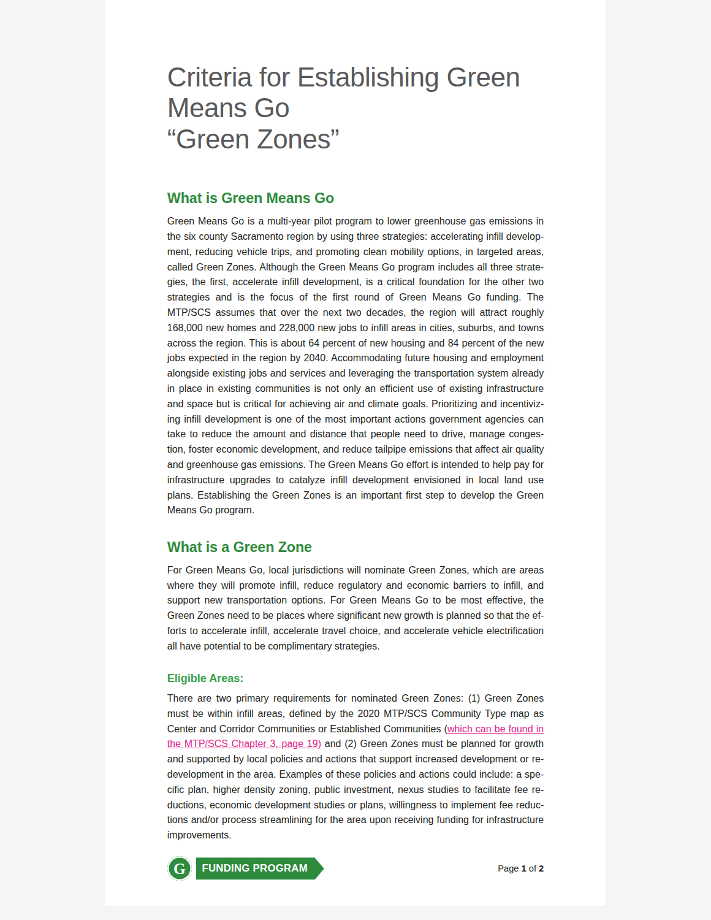Criteria for Establishing Green Means Go
“Green Zones”
What is Green Means Go
Green Means Go is a multi-year pilot program to lower greenhouse gas emissions in the six county Sacramento region by using three strategies: accelerating infill development, reducing vehicle trips, and promoting clean mobility options, in targeted areas, called Green Zones. Although the Green Means Go program includes all three strategies, the first, accelerate infill development, is a critical foundation for the other two strategies and is the focus of the first round of Green Means Go funding. The MTP/SCS assumes that over the next two decades, the region will attract roughly 168,000 new homes and 228,000 new jobs to infill areas in cities, suburbs, and towns across the region. This is about 64 percent of new housing and 84 percent of the new jobs expected in the region by 2040. Accommodating future housing and employment alongside existing jobs and services and leveraging the transportation system already in place in existing communities is not only an efficient use of existing infrastructure and space but is critical for achieving air and climate goals. Prioritizing and incentivizing infill development is one of the most important actions government agencies can take to reduce the amount and distance that people need to drive, manage congestion, foster economic development, and reduce tailpipe emissions that affect air quality and greenhouse gas emissions. The Green Means Go effort is intended to help pay for infrastructure upgrades to catalyze infill development envisioned in local land use plans. Establishing the Green Zones is an important first step to develop the Green Means Go program.
What is a Green Zone
For Green Means Go, local jurisdictions will nominate Green Zones, which are areas where they will promote infill, reduce regulatory and economic barriers to infill, and support new transportation options. For Green Means Go to be most effective, the Green Zones need to be places where significant new growth is planned so that the efforts to accelerate infill, accelerate travel choice, and accelerate vehicle electrification all have potential to be complimentary strategies.
Eligible Areas:
There are two primary requirements for nominated Green Zones: (1) Green Zones must be within infill areas, defined by the 2020 MTP/SCS Community Type map as Center and Corridor Communities or Established Communities (which can be found in the MTP/SCS Chapter 3, page 19) and (2) Green Zones must be planned for growth and supported by local policies and actions that support increased development or redevelopment in the area. Examples of these policies and actions could include: a specific plan, higher density zoning, public investment, nexus studies to facilitate fee reductions, economic development studies or plans, willingness to implement fee reductions and/or process streamlining for the area upon receiving funding for infrastructure improvements.
G
FUNDING PROGRAM
Page 1 of 2